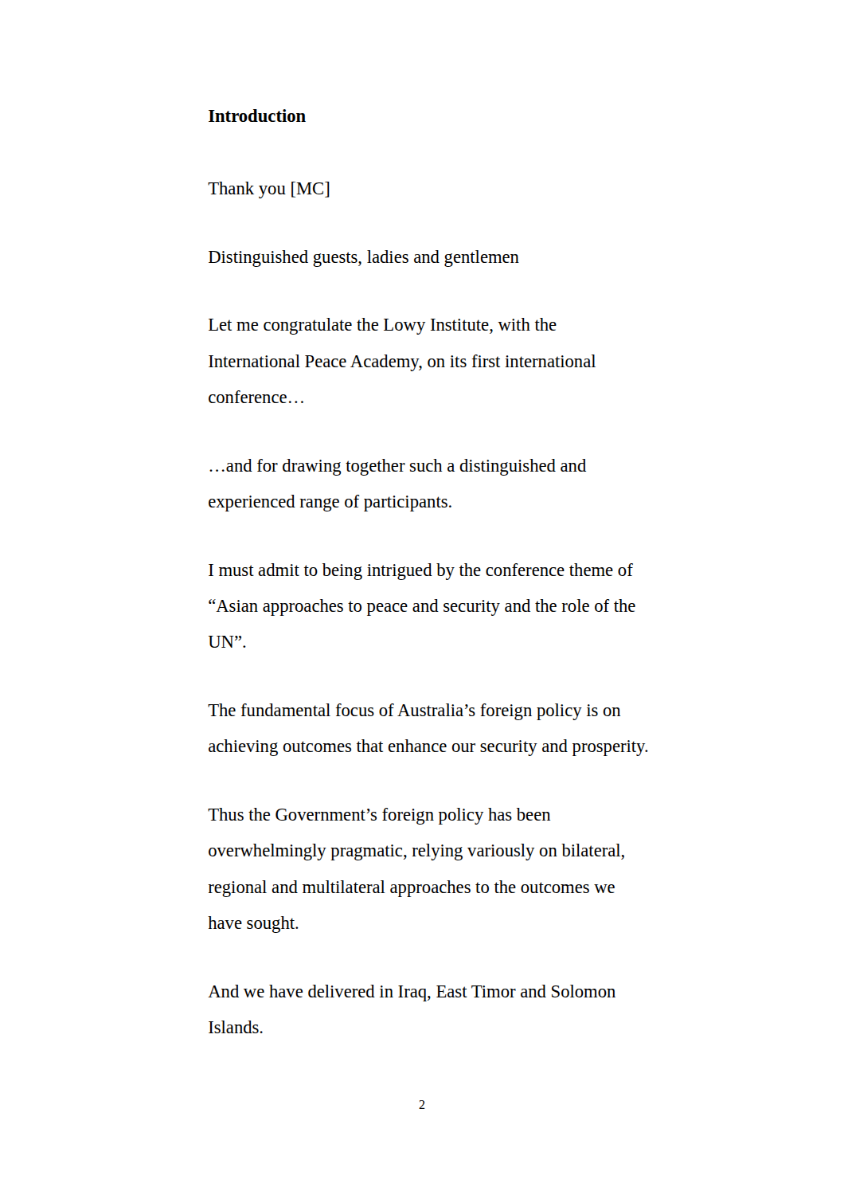Introduction
Thank you [MC]
Distinguished guests, ladies and gentlemen
Let me congratulate the Lowy Institute, with the International Peace Academy, on its first international conference…
…and for drawing together such a distinguished and experienced range of participants.
I must admit to being intrigued by the conference theme of “Asian approaches to peace and security and the role of the UN”.
The fundamental focus of Australia’s foreign policy is on achieving outcomes that enhance our security and prosperity.
Thus the Government’s foreign policy has been overwhelmingly pragmatic, relying variously on bilateral, regional and multilateral approaches to the outcomes we have sought.
And we have delivered in Iraq, East Timor and Solomon Islands.
2